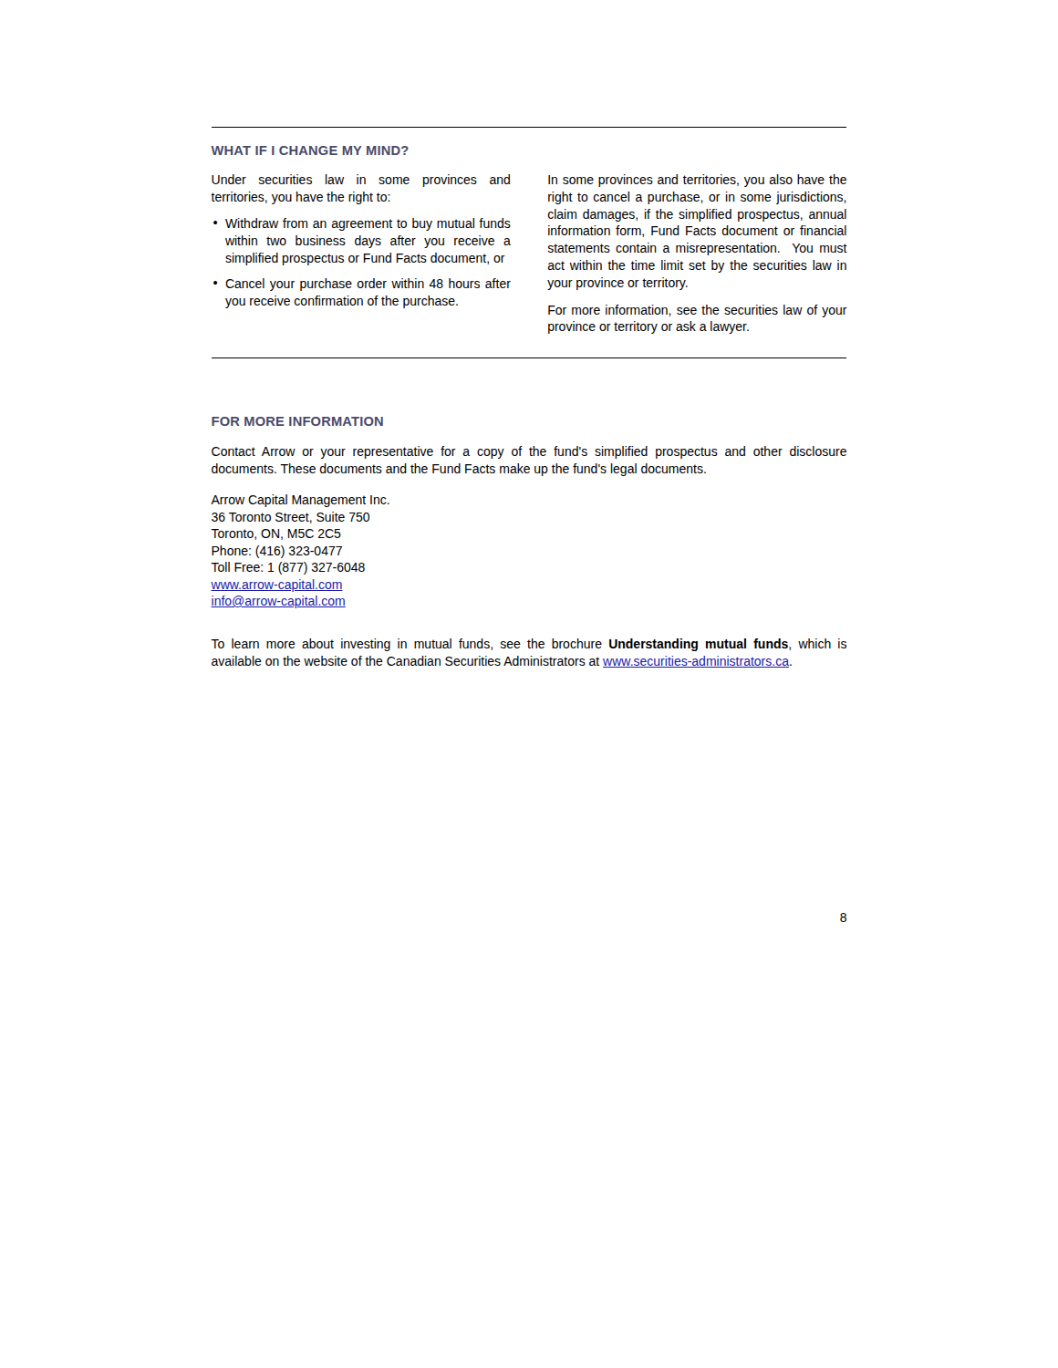WHAT IF I CHANGE MY MIND?
Under securities law in some provinces and territories, you have the right to:
Withdraw from an agreement to buy mutual funds within two business days after you receive a simplified prospectus or Fund Facts document, or
Cancel your purchase order within 48 hours after you receive confirmation of the purchase.
In some provinces and territories, you also have the right to cancel a purchase, or in some jurisdictions, claim damages, if the simplified prospectus, annual information form, Fund Facts document or financial statements contain a misrepresentation. You must act within the time limit set by the securities law in your province or territory.
For more information, see the securities law of your province or territory or ask a lawyer.
FOR MORE INFORMATION
Contact Arrow or your representative for a copy of the fund's simplified prospectus and other disclosure documents. These documents and the Fund Facts make up the fund's legal documents.
Arrow Capital Management Inc.
36 Toronto Street, Suite 750
Toronto, ON, M5C 2C5
Phone: (416) 323-0477
Toll Free: 1 (877) 327-6048
www.arrow-capital.com
info@arrow-capital.com
To learn more about investing in mutual funds, see the brochure Understanding mutual funds, which is available on the website of the Canadian Securities Administrators at www.securities-administrators.ca.
8